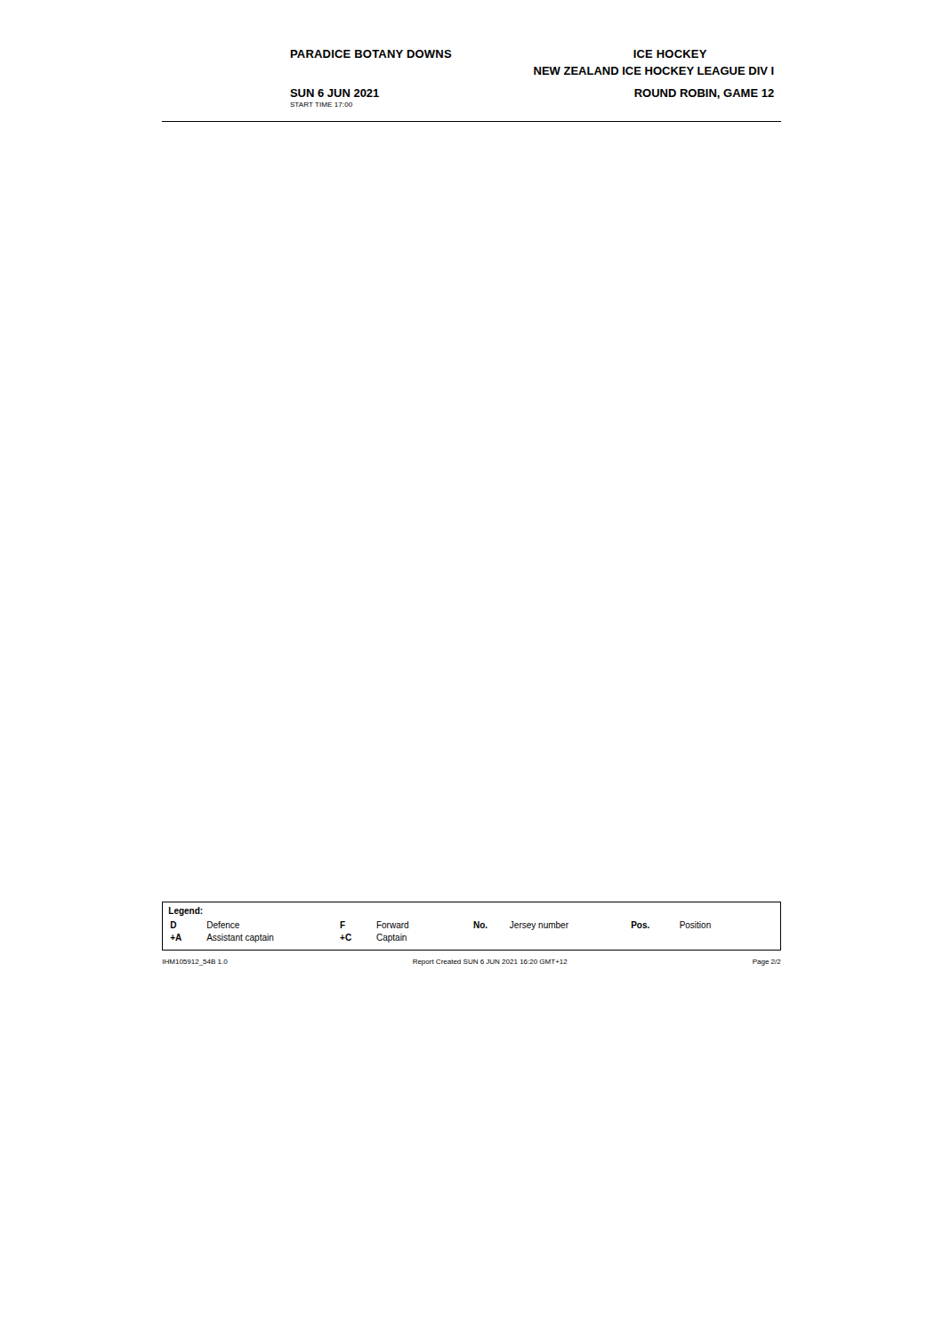PARADICE BOTANY DOWNS
ICE HOCKEY
NEW ZEALAND ICE HOCKEY LEAGUE DIV I
SUN 6 JUN 2021
START TIME 17:00
ROUND ROBIN, GAME 12
Legend:
| D | Defence | F | Forward | No. | Jersey number | Pos. | Position |
| +A | Assistant captain | +C | Captain | | | | |
IHM105912_54B 1.0
Report Created SUN 6 JUN 2021 16:20 GMT+12
Page 2/2